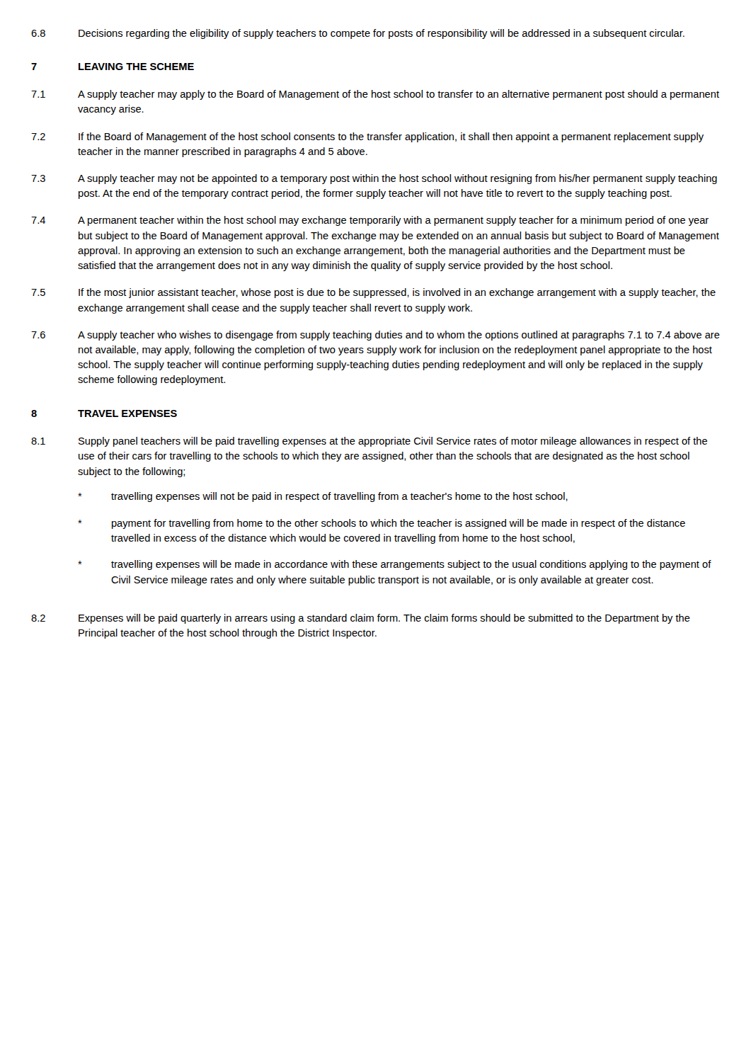6.8
Decisions regarding the eligibility of supply teachers to compete for posts of responsibility will be addressed in a subsequent circular.
7 LEAVING THE SCHEME
7.1
A supply teacher may apply to the Board of Management of the host school to transfer to an alternative permanent post should a permanent vacancy arise.
7.2
If the Board of Management of the host school consents to the transfer application, it shall then appoint a permanent replacement supply teacher in the manner prescribed in paragraphs 4 and 5 above.
7.3
A supply teacher may not be appointed to a temporary post within the host school without resigning from his/her permanent supply teaching post. At the end of the temporary contract period, the former supply teacher will not have title to revert to the supply teaching post.
7.4
A permanent teacher within the host school may exchange temporarily with a permanent supply teacher for a minimum period of one year but subject to the Board of Management approval. The exchange may be extended on an annual basis but subject to Board of Management approval. In approving an extension to such an exchange arrangement, both the managerial authorities and the Department must be satisfied that the arrangement does not in any way diminish the quality of supply service provided by the host school.
7.5
If the most junior assistant teacher, whose post is due to be suppressed, is involved in an exchange arrangement with a supply teacher, the exchange arrangement shall cease and the supply teacher shall revert to supply work.
7.6
A supply teacher who wishes to disengage from supply teaching duties and to whom the options outlined at paragraphs 7.1 to 7.4 above are not available, may apply, following the completion of two years supply work for inclusion on the redeployment panel appropriate to the host school. The supply teacher will continue performing supply-teaching duties pending redeployment and will only be replaced in the supply scheme following redeployment.
8 TRAVEL EXPENSES
8.1
Supply panel teachers will be paid travelling expenses at the appropriate Civil Service rates of motor mileage allowances in respect of the use of their cars for travelling to the schools to which they are assigned, other than the schools that are designated as the host school subject to the following;
*travelling expenses will not be paid in respect of travelling from a teacher's home to the host school,
*payment for travelling from home to the other schools to which the teacher is assigned will be made in respect of the distance travelled in excess of the distance which would be covered in travelling from home to the host school,
*travelling expenses will be made in accordance with these arrangements subject to the usual conditions applying to the payment of Civil Service mileage rates and only where suitable public transport is not available, or is only available at greater cost.
8.2
Expenses will be paid quarterly in arrears using a standard claim form. The claim forms should be submitted to the Department by the Principal teacher of the host school through the District Inspector.